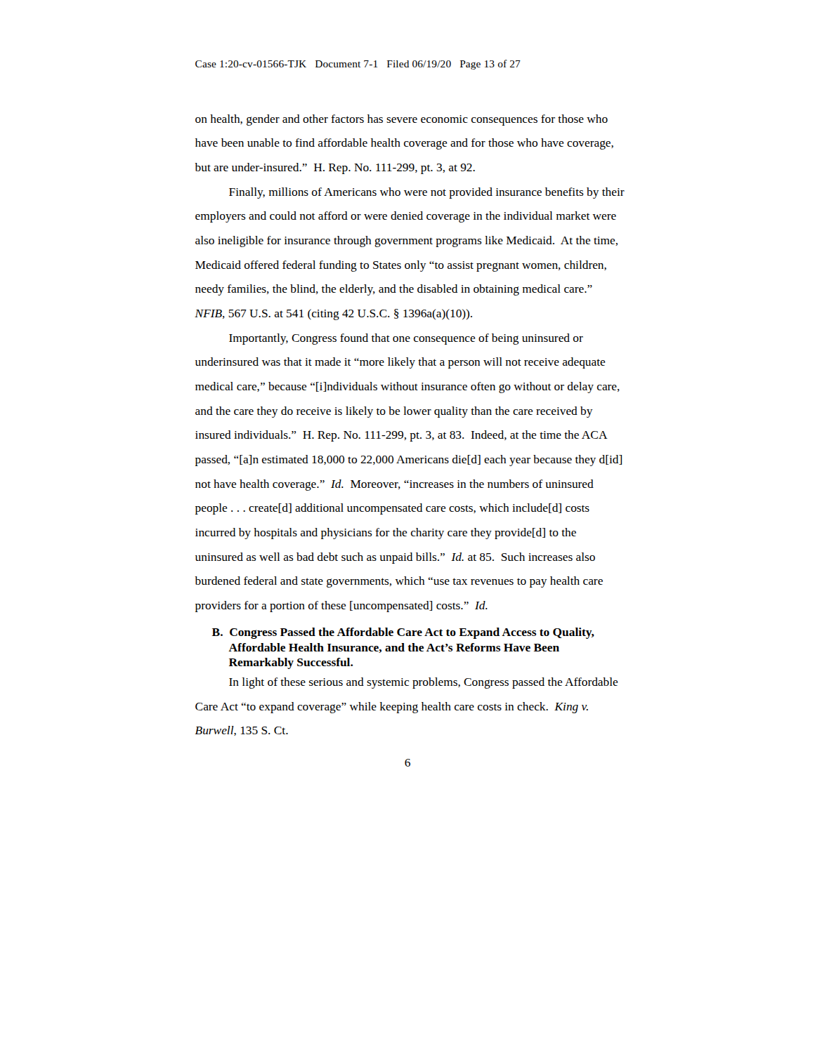Case 1:20-cv-01566-TJK Document 7-1 Filed 06/19/20 Page 13 of 27
on health, gender and other factors has severe economic consequences for those who have been unable to find affordable health coverage and for those who have coverage, but are under-insured.” H. Rep. No. 111-299, pt. 3, at 92.
Finally, millions of Americans who were not provided insurance benefits by their employers and could not afford or were denied coverage in the individual market were also ineligible for insurance through government programs like Medicaid. At the time, Medicaid offered federal funding to States only “to assist pregnant women, children, needy families, the blind, the elderly, and the disabled in obtaining medical care.” NFIB, 567 U.S. at 541 (citing 42 U.S.C. § 1396a(a)(10)).
Importantly, Congress found that one consequence of being uninsured or underinsured was that it made it “more likely that a person will not receive adequate medical care,” because “[i]ndividuals without insurance often go without or delay care, and the care they do receive is likely to be lower quality than the care received by insured individuals.” H. Rep. No. 111-299, pt. 3, at 83. Indeed, at the time the ACA passed, “[a]n estimated 18,000 to 22,000 Americans die[d] each year because they d[id] not have health coverage.” Id. Moreover, “increases in the numbers of uninsured people . . . create[d] additional uncompensated care costs, which include[d] costs incurred by hospitals and physicians for the charity care they provide[d] to the uninsured as well as bad debt such as unpaid bills.” Id. at 85. Such increases also burdened federal and state governments, which “use tax revenues to pay health care providers for a portion of these [uncompensated] costs.” Id.
B. Congress Passed the Affordable Care Act to Expand Access to Quality, Affordable Health Insurance, and the Act’s Reforms Have Been Remarkably Successful.
In light of these serious and systemic problems, Congress passed the Affordable Care Act “to expand coverage” while keeping health care costs in check. King v. Burwell, 135 S. Ct.
6